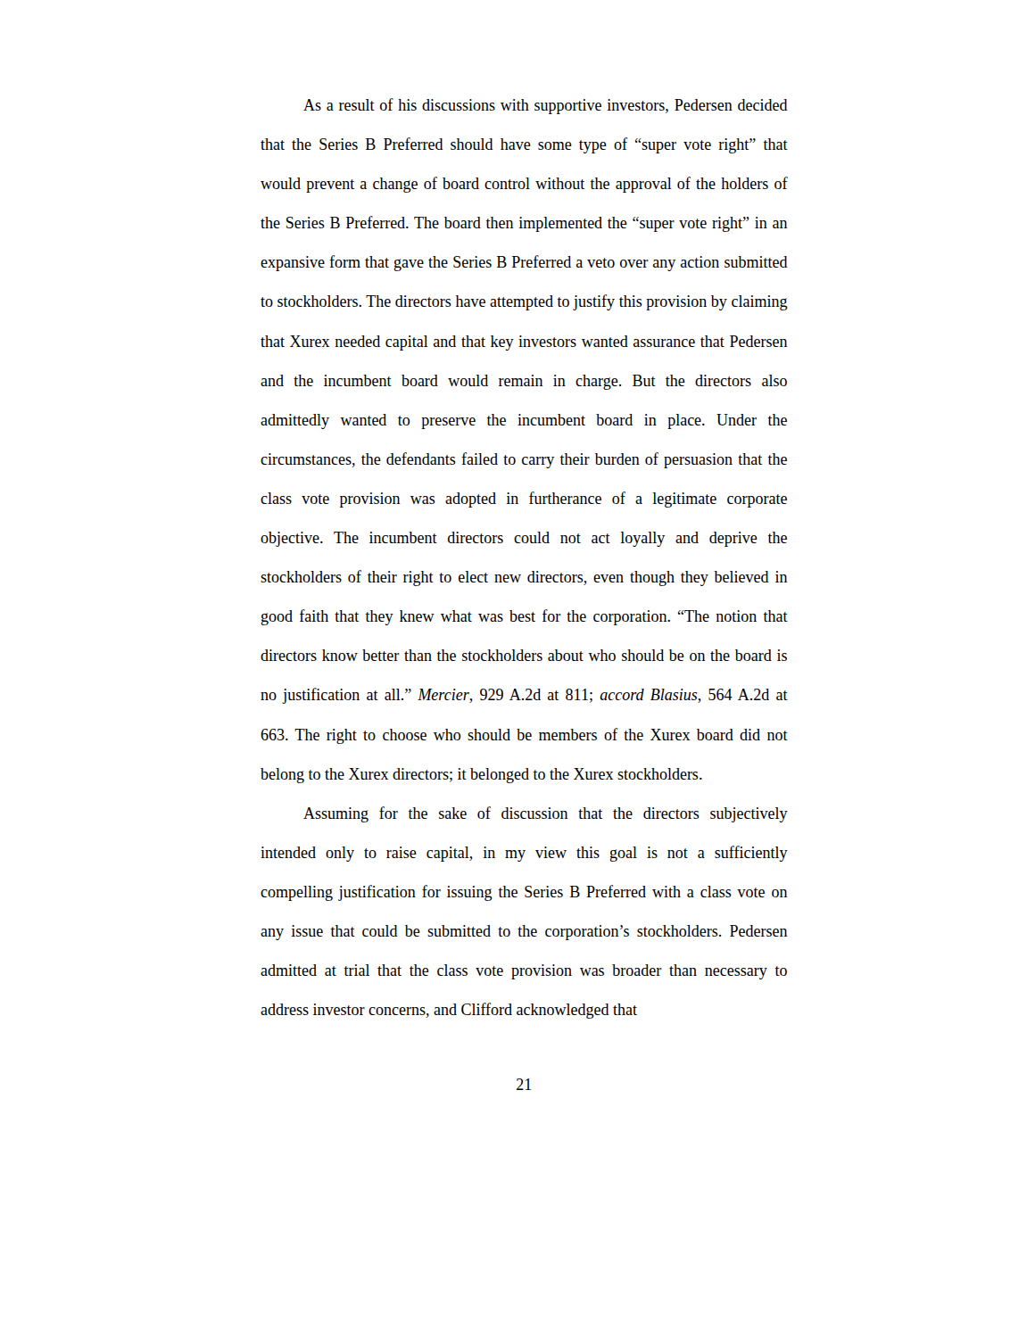As a result of his discussions with supportive investors, Pedersen decided that the Series B Preferred should have some type of “super vote right” that would prevent a change of board control without the approval of the holders of the Series B Preferred. The board then implemented the “super vote right” in an expansive form that gave the Series B Preferred a veto over any action submitted to stockholders. The directors have attempted to justify this provision by claiming that Xurex needed capital and that key investors wanted assurance that Pedersen and the incumbent board would remain in charge. But the directors also admittedly wanted to preserve the incumbent board in place. Under the circumstances, the defendants failed to carry their burden of persuasion that the class vote provision was adopted in furtherance of a legitimate corporate objective. The incumbent directors could not act loyally and deprive the stockholders of their right to elect new directors, even though they believed in good faith that they knew what was best for the corporation. “The notion that directors know better than the stockholders about who should be on the board is no justification at all.” Mercier, 929 A.2d at 811; accord Blasius, 564 A.2d at 663. The right to choose who should be members of the Xurex board did not belong to the Xurex directors; it belonged to the Xurex stockholders.
Assuming for the sake of discussion that the directors subjectively intended only to raise capital, in my view this goal is not a sufficiently compelling justification for issuing the Series B Preferred with a class vote on any issue that could be submitted to the corporation’s stockholders. Pedersen admitted at trial that the class vote provision was broader than necessary to address investor concerns, and Clifford acknowledged that
21